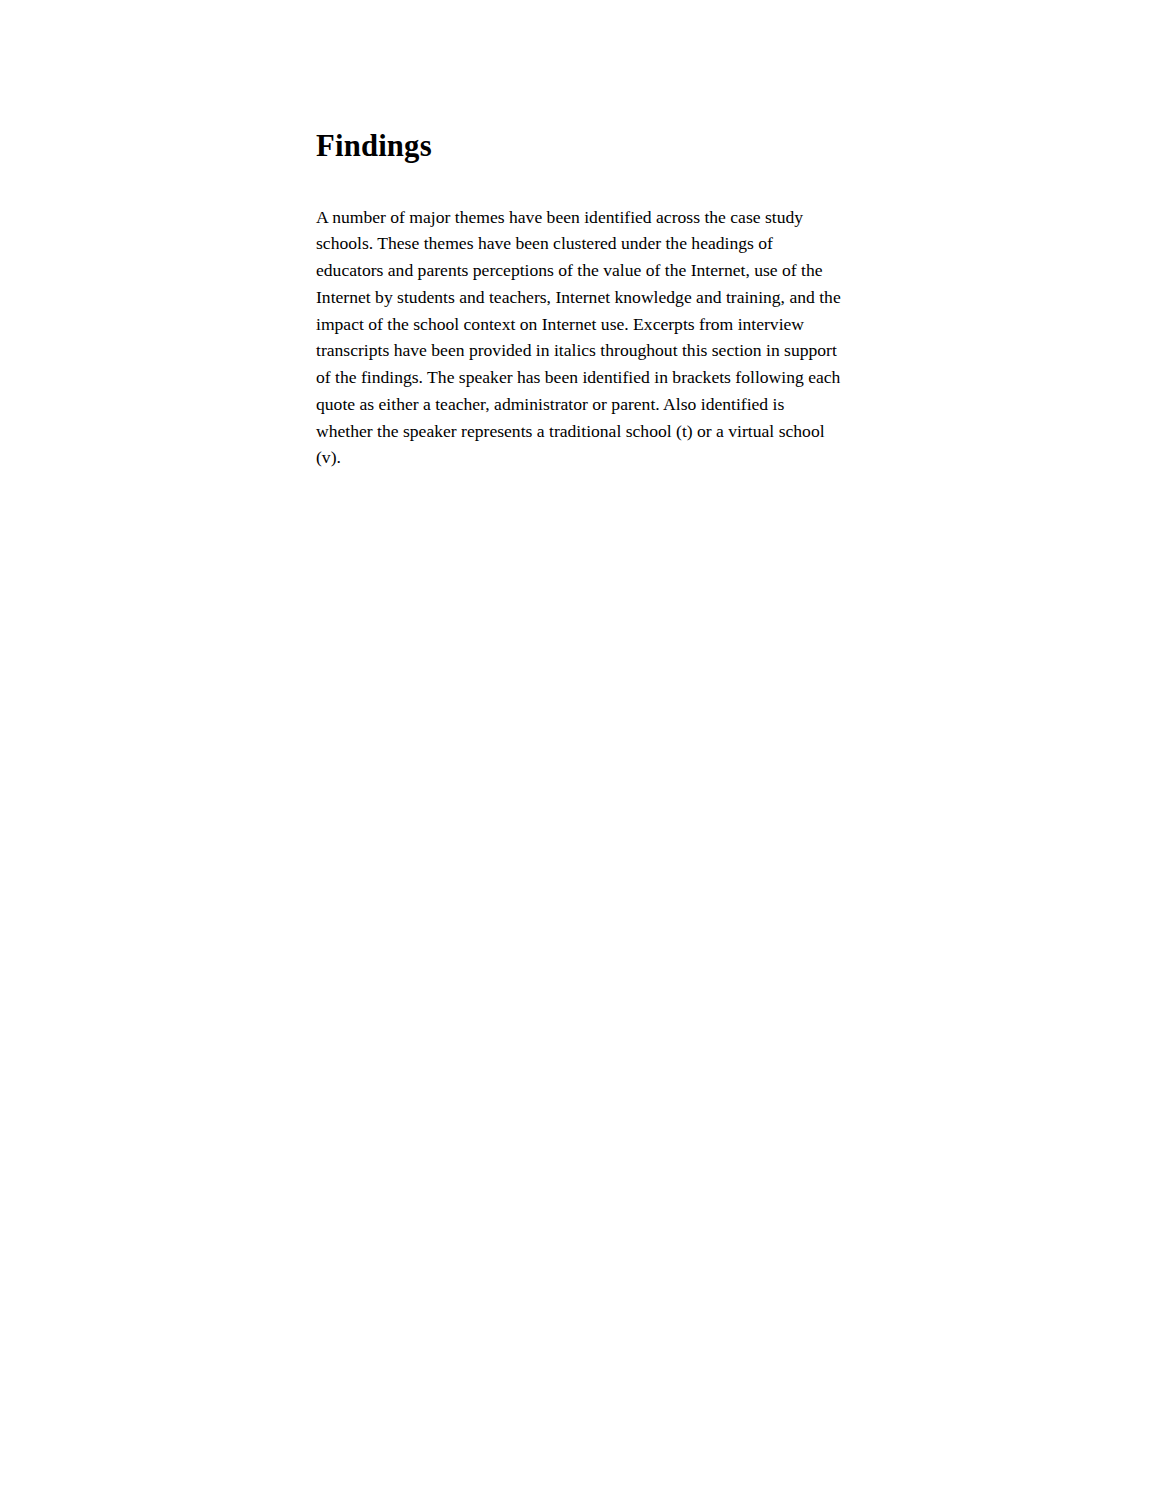Findings
A number of major themes have been identified across the case study schools. These themes have been clustered under the headings of educators and parents perceptions of the value of the Internet, use of the Internet by students and teachers, Internet knowledge and training, and the impact of the school context on Internet use. Excerpts from interview transcripts have been provided in italics throughout this section in support of the findings. The speaker has been identified in brackets following each quote as either a teacher, administrator or parent. Also identified is whether the speaker represents a traditional school (t) or a virtual school (v).